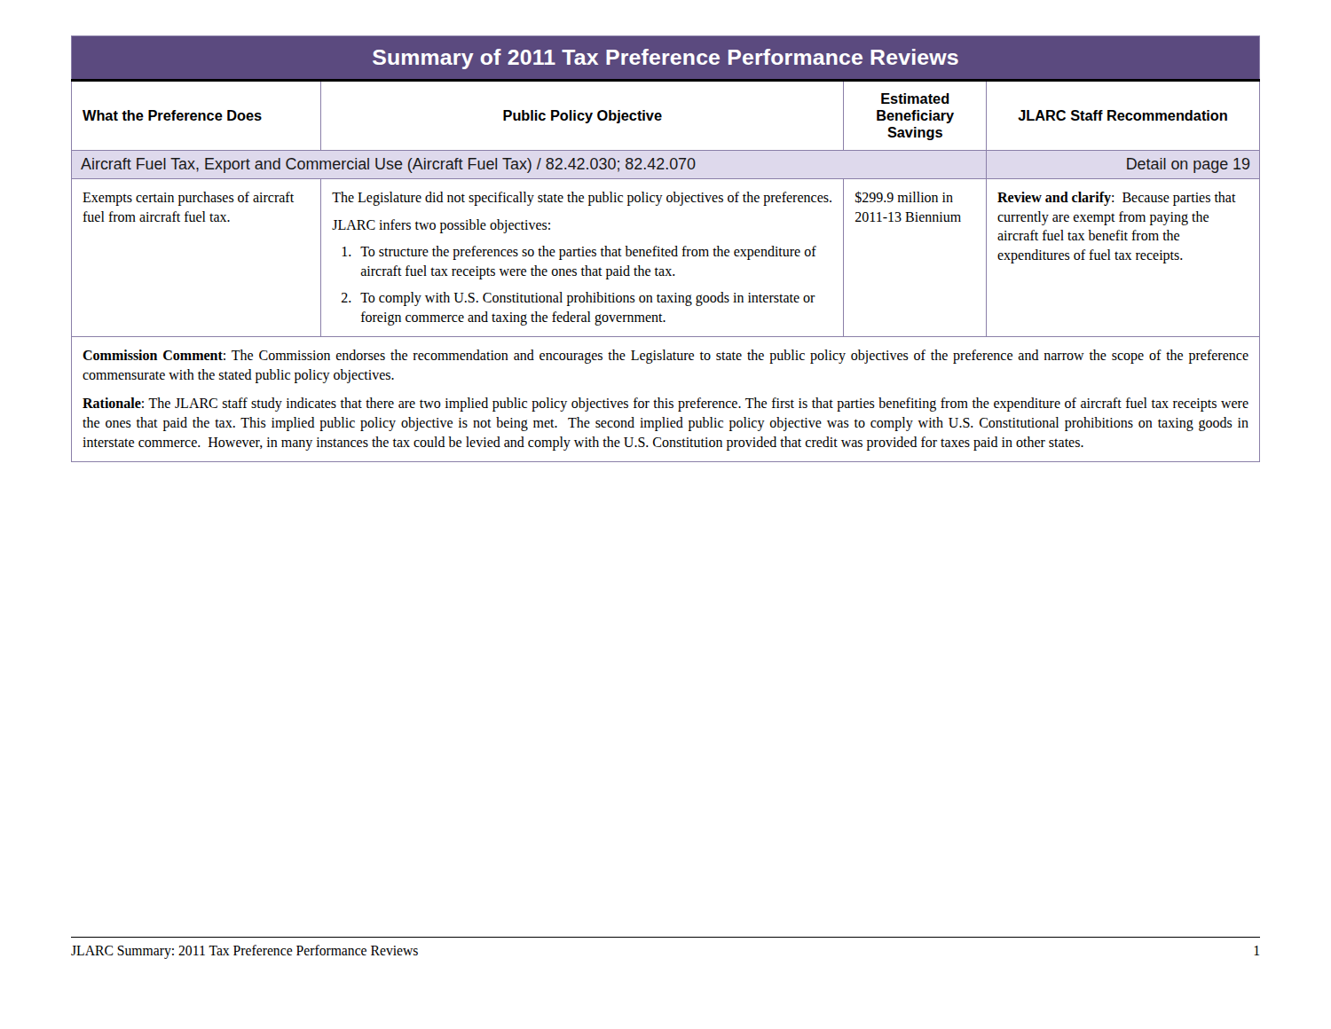| Summary of 2011 Tax Preference Performance Reviews |
| What the Preference Does | Public Policy Objective | Estimated Beneficiary Savings | JLARC Staff Recommendation |
| Aircraft Fuel Tax, Export and Commercial Use (Aircraft Fuel Tax) / 82.42.030; 82.42.070 | Detail on page 19 |
| Exempts certain purchases of aircraft fuel from aircraft fuel tax. | The Legislature did not specifically state the public policy objectives of the preferences. JLARC infers two possible objectives: To structure the preferences so the parties that benefited from the expenditure of aircraft fuel tax receipts were the ones that paid the tax. To comply with U.S. Constitutional prohibitions on taxing goods in interstate or foreign commerce and taxing the federal government. | $299.9 million in 2011-13 Biennium | Review and clarify : Because parties that currently are exempt from paying the aircraft fuel tax benefit from the expenditures of fuel tax receipts. |
| Commission Comment : The Commission endorses the recommendation and encourages the Legislature to state the public policy objectives of the preference and narrow the scope of the preference commensurate with the stated public policy objectives. Rationale : The JLARC staff study indicates that there are two implied public policy objectives for this preference. The first is that parties benefiting from the expenditure of aircraft fuel tax receipts were the ones that paid the tax. This implied public policy objective is not being met. The second implied public policy objective was to comply with U.S. Constitutional prohibitions on taxing goods in interstate commerce. However, in many instances the tax could be levied and comply with the U.S. Constitution provided that credit was provided for taxes paid in other states. |
JLARC Summary: 2011 Tax Preference Performance Reviews 1